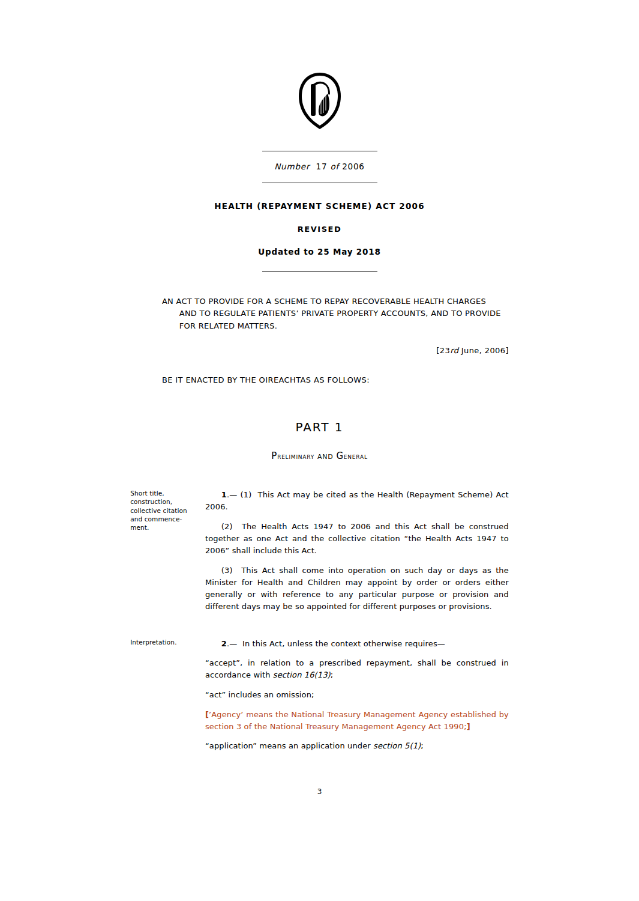Number 17 of 2006
HEALTH (REPAYMENT SCHEME) ACT 2006
REVISED
Updated to 25 May 2018
AN ACT TO PROVIDE FOR A SCHEME TO REPAY RECOVERABLE HEALTH CHARGES AND TO REGULATE PATIENTS’ PRIVATE PROPERTY ACCOUNTS, AND TO PROVIDE FOR RELATED MATTERS.
[23rd June, 2006]
BE IT ENACTED BY THE OIREACHTAS AS FOLLOWS:
PART 1
Preliminary and General
Short title, construction, collective citation and commence-ment.
1.— (1) This Act may be cited as the Health (Repayment Scheme) Act 2006.
(2) The Health Acts 1947 to 2006 and this Act shall be construed together as one Act and the collective citation “the Health Acts 1947 to 2006” shall include this Act.
(3) This Act shall come into operation on such day or days as the Minister for Health and Children may appoint by order or orders either generally or with reference to any particular purpose or provision and different days may be so appointed for different purposes or provisions.
Interpretation.
2.— In this Act, unless the context otherwise requires—
“accept”, in relation to a prescribed repayment, shall be construed in accordance with section 16(13);
“act” includes an omission;
[’Agency’ means the National Treasury Management Agency established by section 3 of the National Treasury Management Agency Act 1990;]
“application” means an application under section 5(1);
3